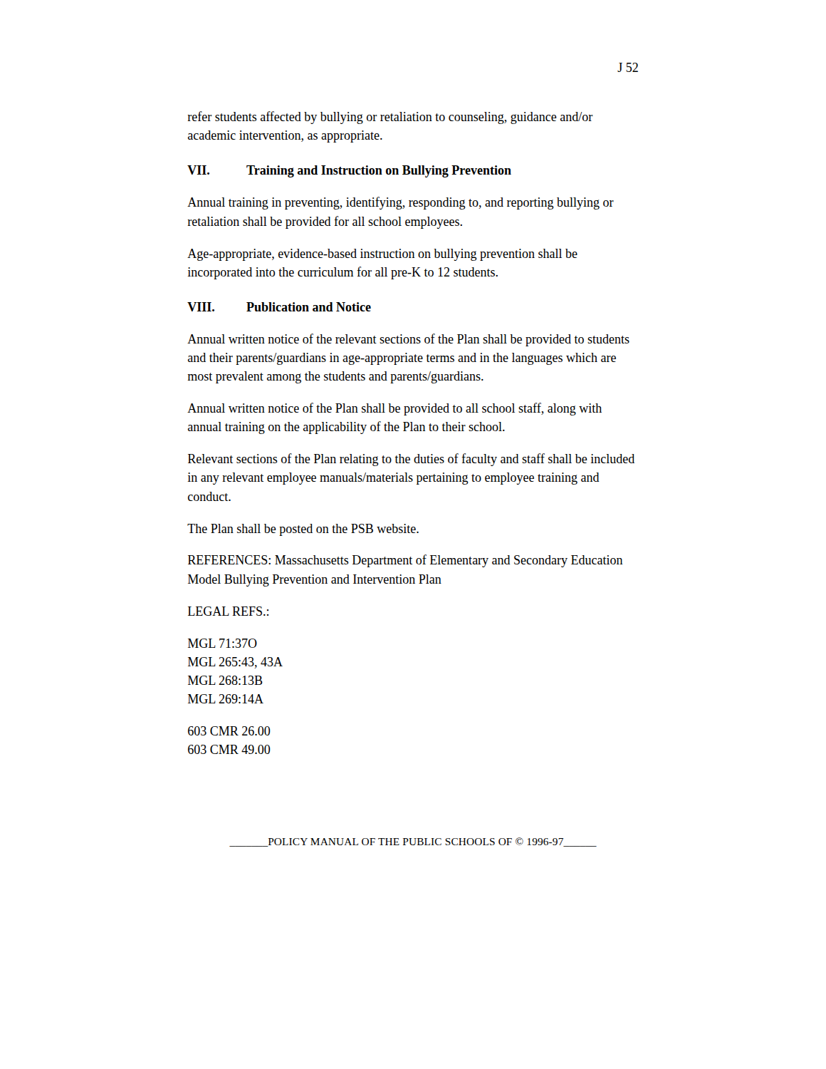J 52
refer students affected by bullying or retaliation to counseling, guidance and/or academic intervention, as appropriate.
VII. Training and Instruction on Bullying Prevention
Annual training in preventing, identifying, responding to, and reporting bullying or retaliation shall be provided for all school employees.
Age-appropriate, evidence-based instruction on bullying prevention shall be incorporated into the curriculum for all pre-K to 12 students.
VIII. Publication and Notice
Annual written notice of the relevant sections of the Plan shall be provided to students and their parents/guardians in age-appropriate terms and in the languages which are most prevalent among the students and parents/guardians.
Annual written notice of the Plan shall be provided to all school staff, along with annual training on the applicability of the Plan to their school.
Relevant sections of the Plan relating to the duties of faculty and staff shall be included in any relevant employee manuals/materials pertaining to employee training and conduct.
The Plan shall be posted on the PSB website.
REFERENCES: Massachusetts Department of Elementary and Secondary Education Model Bullying Prevention and Intervention Plan
LEGAL REFS.:
MGL 71:37O
MGL 265:43, 43A
MGL 268:13B
MGL 269:14A
603 CMR 26.00
603 CMR 49.00
_______POLICY MANUAL OF THE PUBLIC SCHOOLS OF © 1996-97______